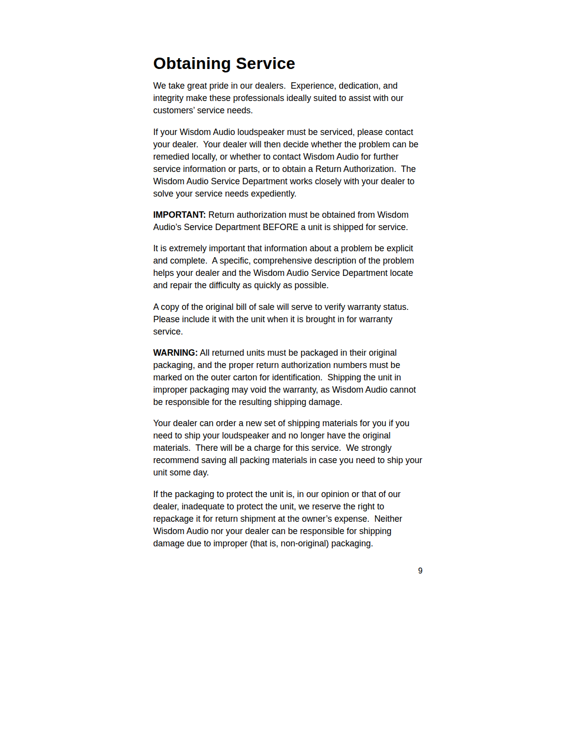Obtaining Service
We take great pride in our dealers. Experience, dedication, and integrity make these professionals ideally suited to assist with our customers’ service needs.
If your Wisdom Audio loudspeaker must be serviced, please contact your dealer. Your dealer will then decide whether the problem can be remedied locally, or whether to contact Wisdom Audio for further service information or parts, or to obtain a Return Authorization. The Wisdom Audio Service Department works closely with your dealer to solve your service needs expediently.
IMPORTANT: Return authorization must be obtained from Wisdom Audio’s Service Department BEFORE a unit is shipped for service.
It is extremely important that information about a problem be explicit and complete. A specific, comprehensive description of the problem helps your dealer and the Wisdom Audio Service Department locate and repair the difficulty as quickly as possible.
A copy of the original bill of sale will serve to verify warranty status. Please include it with the unit when it is brought in for warranty service.
WARNING: All returned units must be packaged in their original packaging, and the proper return authorization numbers must be marked on the outer carton for identification. Shipping the unit in improper packaging may void the warranty, as Wisdom Audio cannot be responsible for the resulting shipping damage.
Your dealer can order a new set of shipping materials for you if you need to ship your loudspeaker and no longer have the original materials. There will be a charge for this service. We strongly recommend saving all packing materials in case you need to ship your unit some day.
If the packaging to protect the unit is, in our opinion or that of our dealer, inadequate to protect the unit, we reserve the right to repackage it for return shipment at the owner’s expense. Neither Wisdom Audio nor your dealer can be responsible for shipping damage due to improper (that is, non-original) packaging.
9